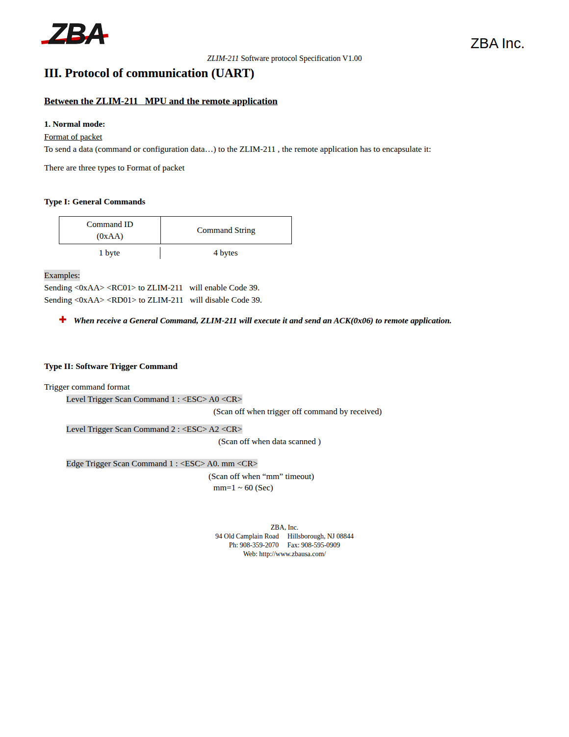ZBA
ZBA Inc.
ZLIM-211 Software protocol Specification V1.00
III. Protocol of communication (UART)
Between the ZLIM-211 MPU and the remote application
1. Normal mode:
Format of packet
To send a data (command or configuration data…) to the ZLIM-211 , the remote application has to encapsulate it:
There are three types to Format of packet
Type I: General Commands
| Command ID (0xAA) | Command String |
| 1 byte | 4 bytes |
Examples:
Sending <0xAA> <RC01> to ZLIM-211 will enable Code 39.
Sending <0xAA> <RD01> to ZLIM-211 will disable Code 39.
✚
When receive a General Command, ZLIM-211 will execute it and send an ACK(0x06) to remote application.
Type II: Software Trigger Command
Trigger command format
Level Trigger Scan Command 1 : <ESC> A0 <CR>
(Scan off when trigger off command by received)
Level Trigger Scan Command 2 : <ESC> A2 <CR>
(Scan off when data scanned )
Edge Trigger Scan Command 1 : <ESC> A0. mm <CR>
(Scan off when “mm” timeout)
mm=1 ~ 60 (Sec)
ZBA, Inc.
94 Old Camplain Road Hillsborough, NJ 08844
Ph: 908-359-2070 Fax: 908-595-0909
Web: http://www.zbausa.com/